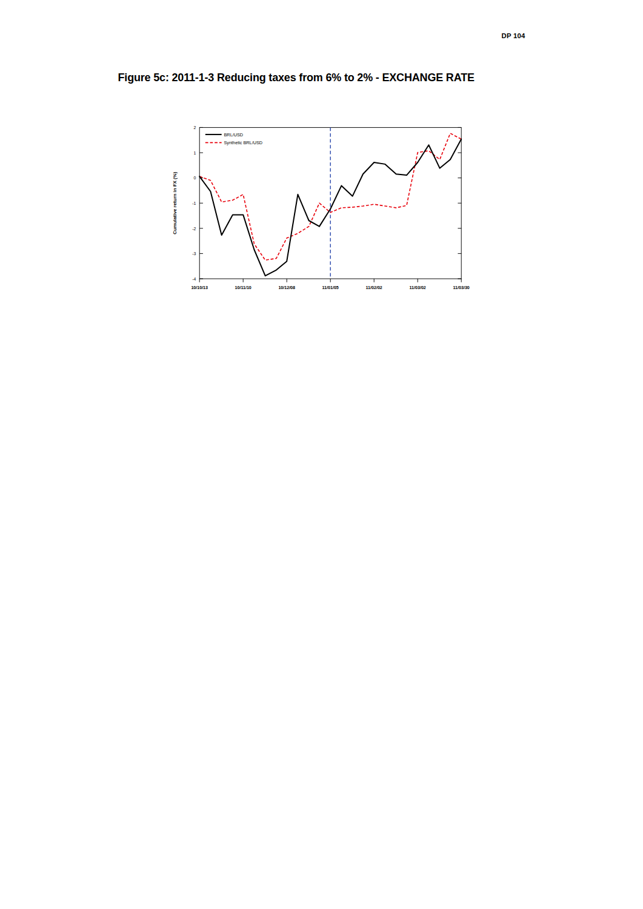DP 104
Figure 5c: 2011-1-3 Reducing taxes from 6% to 2% - EXCHANGE RATE
Cumulative return in FX (%) for BRL/USD and Synthetic BRL/USD, 10/10/13 to 11/03/30 Line chart comparing cumulative percentage return in the BRL/USD exchange rate against a synthetic control, with a vertical dashed line marking the policy event in early January 2011. 2 1 0 -1 -2 -3 -4 Cumulative return in FX (%) 10/10/13 10/11/10 10/12/08 11/01/05 11/02/02 11/03/02 11/03/30 BRL/USD Synthetic BRL/USD